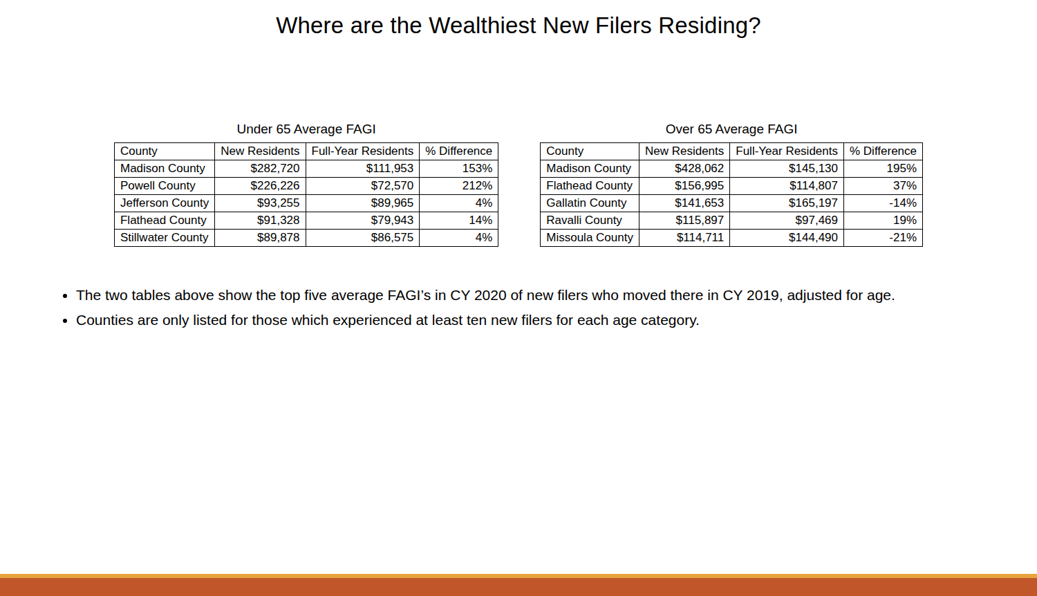Where are the Wealthiest New Filers Residing?
Under 65 Average FAGI
| County | New Residents | Full-Year Residents | % Difference |
| --- | --- | --- | --- |
| Madison County | $282,720 | $111,953 | 153% |
| Powell County | $226,226 | $72,570 | 212% |
| Jefferson County | $93,255 | $89,965 | 4% |
| Flathead County | $91,328 | $79,943 | 14% |
| Stillwater County | $89,878 | $86,575 | 4% |
Over 65 Average FAGI
| County | New Residents | Full-Year Residents | % Difference |
| --- | --- | --- | --- |
| Madison County | $428,062 | $145,130 | 195% |
| Flathead County | $156,995 | $114,807 | 37% |
| Gallatin County | $141,653 | $165,197 | -14% |
| Ravalli County | $115,897 | $97,469 | 19% |
| Missoula County | $114,711 | $144,490 | -21% |
The two tables above show the top five average FAGI’s in CY 2020 of new filers who moved there in CY 2019, adjusted for age.
Counties are only listed for those which experienced at least ten new filers for each age category.